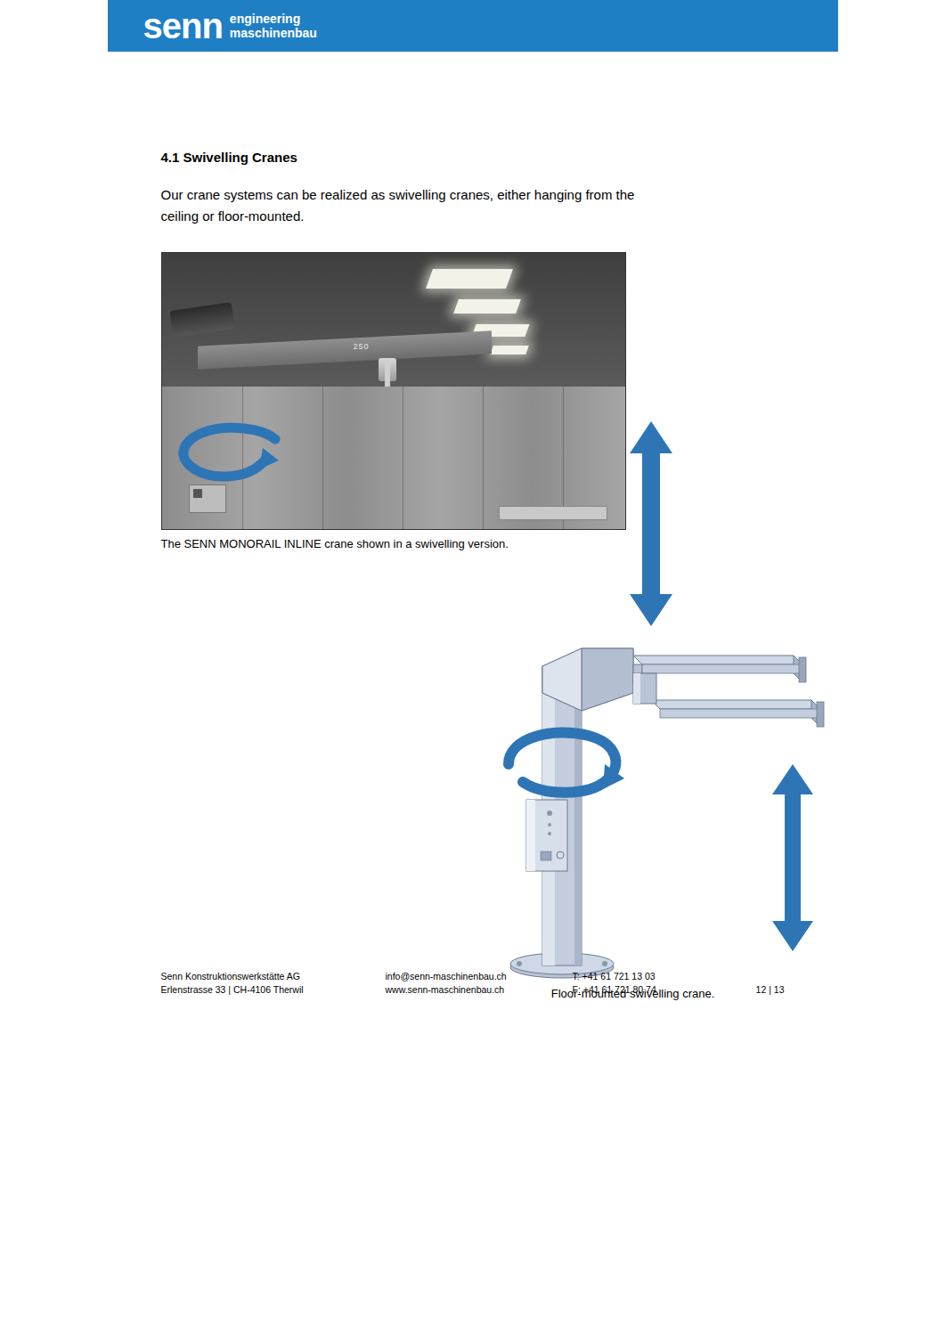senn engineering
maschinenbau
4.1 Swivelling Cranes
Our crane systems can be realized as swivelling cranes, either hanging from the ceiling or floor-mounted.
250
The SENN MONORAIL INLINE crane shown in a swivelling version.
Floor-mounted swivelling crane.
| Senn Konstruktionswerkstätte AG | info@senn-maschinenbau.ch | T: +41 61 721 13 03 | |
| Erlenstrasse 33 / CH-4106 Therwil | www.senn-maschinenbau.ch | F: +41 61 721 80 74 | 12 / 13 |